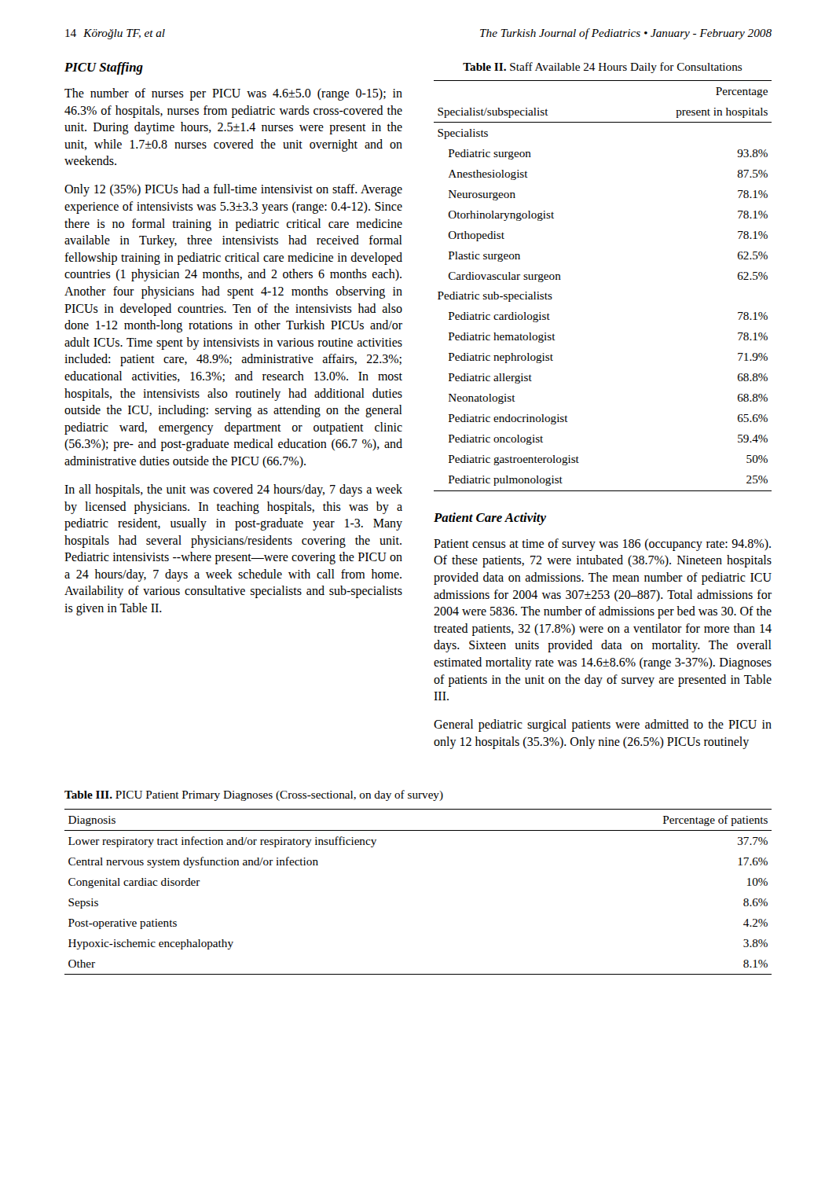14 Köroğlu TF, et al
The Turkish Journal of Pediatrics • January - February 2008
PICU Staffing
The number of nurses per PICU was 4.6±5.0 (range 0-15); in 46.3% of hospitals, nurses from pediatric wards cross-covered the unit. During daytime hours, 2.5±1.4 nurses were present in the unit, while 1.7±0.8 nurses covered the unit overnight and on weekends.
Only 12 (35%) PICUs had a full-time intensivist on staff. Average experience of intensivists was 5.3±3.3 years (range: 0.4-12). Since there is no formal training in pediatric critical care medicine available in Turkey, three intensivists had received formal fellowship training in pediatric critical care medicine in developed countries (1 physician 24 months, and 2 others 6 months each). Another four physicians had spent 4-12 months observing in PICUs in developed countries. Ten of the intensivists had also done 1-12 month-long rotations in other Turkish PICUs and/or adult ICUs. Time spent by intensivists in various routine activities included: patient care, 48.9%; administrative affairs, 22.3%; educational activities, 16.3%; and research 13.0%. In most hospitals, the intensivists also routinely had additional duties outside the ICU, including: serving as attending on the general pediatric ward, emergency department or outpatient clinic (56.3%); pre- and post-graduate medical education (66.7 %), and administrative duties outside the PICU (66.7%).
In all hospitals, the unit was covered 24 hours/day, 7 days a week by licensed physicians. In teaching hospitals, this was by a pediatric resident, usually in post-graduate year 1-3. Many hospitals had several physicians/residents covering the unit. Pediatric intensivists --where present—were covering the PICU on a 24 hours/day, 7 days a week schedule with call from home. Availability of various consultative specialists and sub-specialists is given in Table II.
Table II. Staff Available 24 Hours Daily for Consultations
| | Percentage |
| --- | --- |
| Specialist/subspecialist | present in hospitals |
| Specialists | |
| Pediatric surgeon | 93.8% |
| Anesthesiologist | 87.5% |
| Neurosurgeon | 78.1% |
| Otorhinolaryngologist | 78.1% |
| Orthopedist | 78.1% |
| Plastic surgeon | 62.5% |
| Cardiovascular surgeon | 62.5% |
| Pediatric sub-specialists | |
| Pediatric cardiologist | 78.1% |
| Pediatric hematologist | 78.1% |
| Pediatric nephrologist | 71.9% |
| Pediatric allergist | 68.8% |
| Neonatologist | 68.8% |
| Pediatric endocrinologist | 65.6% |
| Pediatric oncologist | 59.4% |
| Pediatric gastroenterologist | 50% |
| Pediatric pulmonologist | 25% |
Patient Care Activity
Patient census at time of survey was 186 (occupancy rate: 94.8%). Of these patients, 72 were intubated (38.7%). Nineteen hospitals provided data on admissions. The mean number of pediatric ICU admissions for 2004 was 307±253 (20–887). Total admissions for 2004 were 5836. The number of admissions per bed was 30. Of the treated patients, 32 (17.8%) were on a ventilator for more than 14 days. Sixteen units provided data on mortality. The overall estimated mortality rate was 14.6±8.6% (range 3-37%). Diagnoses of patients in the unit on the day of survey are presented in Table III.
General pediatric surgical patients were admitted to the PICU in only 12 hospitals (35.3%). Only nine (26.5%) PICUs routinely
Table III. PICU Patient Primary Diagnoses (Cross-sectional, on day of survey)
| Diagnosis | Percentage of patients |
| --- | --- |
| Lower respiratory tract infection and/or respiratory insufficiency | 37.7% |
| Central nervous system dysfunction and/or infection | 17.6% |
| Congenital cardiac disorder | 10% |
| Sepsis | 8.6% |
| Post-operative patients | 4.2% |
| Hypoxic-ischemic encephalopathy | 3.8% |
| Other | 8.1% |